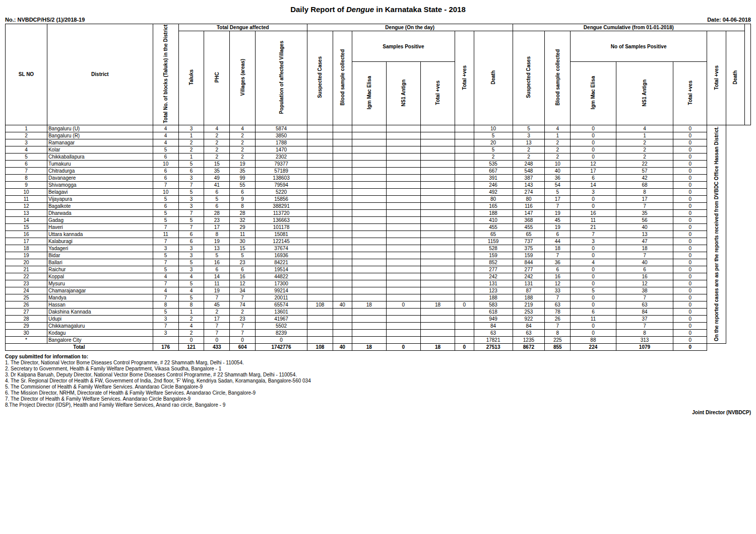Daily Report of Dengue in Karnataka State - 2018
No.: NVBDCP/HS/2 (1)/2018-19 Date: 04-06-2018
| SL NO | District | Total No. of blocks (Taluks) in the District | Total Dengue affected | Dengue (On the day) | Dengue Cumulative (from 01-01-2018) | |
| --- | --- | --- | --- | --- | --- | --- |
| Taluks | PHC | Villages (areas) | Population of affected Villages | Suspected Cases | Blood sample collected | Samples Positive | Total +ves | Death | Suspected Cases | Blood sample collected | No of Samples Positive | Total +ves | Death |
| Igm Mac Elisa | NS1 Antign | Total +ves | Igm Mac Elisa | NS1 Antign | Total +ves |
| 1 | Bangaluru (U) | 4 | 3 | 4 | 4 | 5874 | | | | | | | 10 | 5 | 4 | 0 | 4 | 0 | On the reported cases are as per the reports received from DVBDC Office Hassan District. |
| 2 | Bangaluru (R) | 4 | 1 | 2 | 2 | 3850 | | | | | | | 5 | 3 | 1 | 0 | 1 | 0 |
| 3 | Ramanagar | 4 | 2 | 2 | 2 | 1788 | | | | | | | 20 | 13 | 2 | 0 | 2 | 0 |
| 4 | Kolar | 5 | 2 | 2 | 2 | 1470 | | | | | | | 5 | 2 | 2 | 0 | 2 | 0 |
| 5 | Chikkaballapura | 6 | 1 | 2 | 2 | 2302 | | | | | | | 2 | 2 | 2 | 0 | 2 | 0 |
| 6 | Tumakuru | 10 | 5 | 15 | 19 | 79377 | | | | | | | 535 | 248 | 10 | 12 | 22 | 0 |
| 7 | Chitradurga | 6 | 6 | 35 | 35 | 57189 | | | | | | | 667 | 548 | 40 | 17 | 57 | 0 |
| 8 | Davanagere | 6 | 3 | 49 | 99 | 138603 | | | | | | | 391 | 387 | 36 | 6 | 42 | 0 |
| 9 | Shivamogga | 7 | 7 | 41 | 55 | 79594 | | | | | | | 246 | 143 | 54 | 14 | 68 | 0 |
| 10 | Belagavi | 10 | 5 | 6 | 6 | 5220 | | | | | | | 492 | 274 | 5 | 3 | 8 | 0 |
| 11 | Vijayapura | 5 | 3 | 5 | 9 | 15856 | | | | | | | 80 | 80 | 17 | 0 | 17 | 0 |
| 12 | Bagalkote | 6 | 3 | 6 | 8 | 388291 | | | | | | | 165 | 116 | 7 | 0 | 7 | 0 |
| 13 | Dharwada | 5 | 7 | 28 | 28 | 113720 | | | | | | | 188 | 147 | 19 | 16 | 35 | 0 |
| 14 | Gadag | 5 | 5 | 23 | 32 | 136663 | | | | | | | 410 | 368 | 45 | 11 | 56 | 0 |
| 15 | Haveri | 7 | 7 | 17 | 29 | 101178 | | | | | | | 455 | 455 | 19 | 21 | 40 | 0 |
| 16 | Uttara kannada | 11 | 6 | 8 | 11 | 15081 | | | | | | | 65 | 65 | 6 | 7 | 13 | 0 |
| 17 | Kalaburagi | 7 | 6 | 19 | 30 | 122145 | | | | | | | 1159 | 737 | 44 | 3 | 47 | 0 |
| 18 | Yadageri | 3 | 3 | 13 | 15 | 37674 | | | | | | | 528 | 375 | 18 | 0 | 18 | 0 |
| 19 | Bidar | 5 | 3 | 5 | 5 | 16936 | | | | | | | 159 | 159 | 7 | 0 | 7 | 0 |
| 20 | Ballari | 7 | 5 | 16 | 23 | 84221 | | | | | | | 852 | 844 | 36 | 4 | 40 | 0 |
| 21 | Raichur | 5 | 3 | 6 | 6 | 19514 | | | | | | | 277 | 277 | 6 | 0 | 6 | 0 |
| 22 | Koppal | 4 | 4 | 14 | 16 | 44822 | | | | | | | 242 | 242 | 16 | 0 | 16 | 0 |
| 23 | Mysuru | 7 | 5 | 11 | 12 | 17300 | | | | | | | 131 | 131 | 12 | 0 | 12 | 0 |
| 24 | Chamarajanagar | 4 | 4 | 19 | 34 | 99214 | | | | | | | 123 | 87 | 33 | 5 | 38 | 0 |
| 25 | Mandya | 7 | 5 | 7 | 7 | 20011 | | | | | | | 188 | 188 | 7 | 0 | 7 | 0 |
| 26 | Hassan | 8 | 8 | 45 | 74 | 65574 | 108 | 40 | 18 | 0 | 18 | 0 | 583 | 219 | 63 | 0 | 63 | 0 |
| 27 | Dakshina Kannada | 5 | 1 | 2 | 2 | 13601 | | | | | | | 618 | 253 | 78 | 6 | 84 | 0 |
| 28 | Udupi | 3 | 2 | 17 | 23 | 41967 | | | | | | | 949 | 922 | 26 | 11 | 37 | 0 |
| 29 | Chikkamagaluru | 7 | 4 | 7 | 7 | 5502 | | | | | | | 84 | 84 | 7 | 0 | 7 | 0 |
| 30 | Kodagu | 3 | 2 | 7 | 7 | 8239 | | | | | | | 63 | 63 | 8 | 0 | 8 | 0 |
| * | Bangalore City | | 0 | 0 | 0 | 0 | | | | | | | 17821 | 1235 | 225 | 88 | 313 | 0 |
| Total | 176 | 121 | 433 | 604 | 1742776 | 108 | 40 | 18 | 0 | 18 | 0 | 27513 | 8672 | 855 | 224 | 1079 | 0 |
Copy submitted for information to:
1. The Director, National Vector Borne Diseases Control Programme, # 22 Shamnath Marg, Delhi - 110054.
2. Secretary to Government, Health & Family Welfare Department, Vikasa Soudha, Bangalore - 1
3. Dr Kalpana Baruah, Deputy Director, National Vector Borne Diseases Control Programme, # 22 Shamnath Marg, Delhi - 110054.
4. The Sr. Regional Director of Health & FW, Government of India, 2nd floor, 'F' Wing, Kendriya Sadan, Koramangala, Bangalore-560 034
5. The Commisioner of Health & Family Welfare Services. Anandarao Circle Bangalore-9
6. The Mission Director, NRHM, Directorate of Health & Family Welfare Services. Anandarao Circle, Bangalore-9
7. The Director of Health & Family Welfare Services. Anandarao Circle Bangalore-9
8.The Project Director (IDSP), Health and Family Welfare Services, Anand rao circle, Bangalore - 9
Joint Director (NVBDCP)